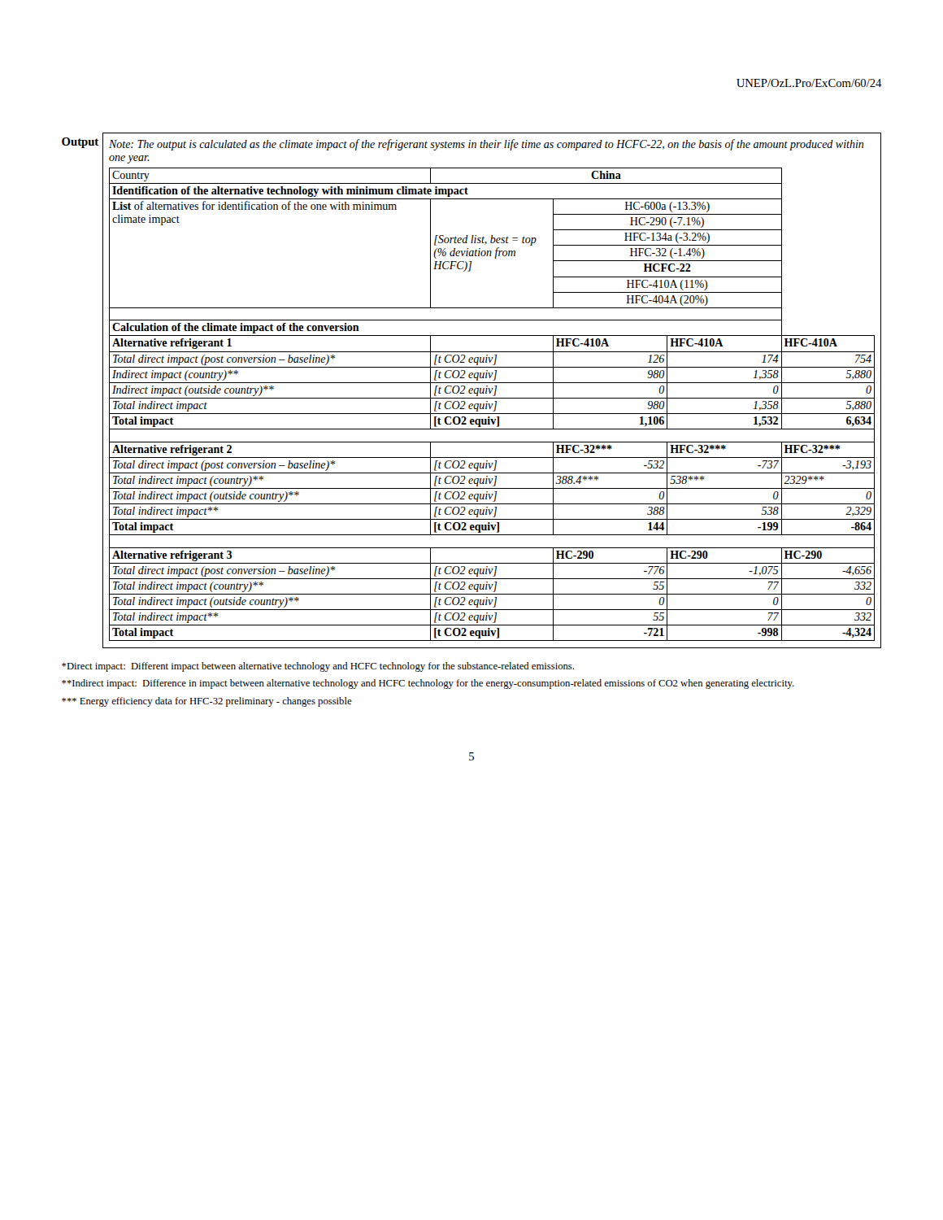UNEP/OzL.Pro/ExCom/60/24
Output
Note: The output is calculated as the climate impact of the refrigerant systems in their life time as compared to HCFC-22, on the basis of the amount produced within one year.
| Country | China |
| Identification of the alternative technology with minimum climate impact |
| List of alternatives for identification of the one with minimum climate impact | [Sorted list, best = top (% deviation from HCFC)] | HC-600a (-13.3%) |
| HC-290 (-7.1%) |
| HFC-134a (-3.2%) |
| HFC-32 (-1.4%) |
| HCFC-22 |
| HFC-410A (11%) |
| HFC-404A (20%) |
| Calculation of the climate impact of the conversion |
| Alternative refrigerant 1 | | HFC-410A | HFC-410A | HFC-410A |
| Total direct impact (post conversion – baseline)* | [t CO2 equiv] | 126 | 174 | 754 |
| Indirect impact (country)** | [t CO2 equiv] | 980 | 1,358 | 5,880 |
| Indirect impact (outside country)** | [t CO2 equiv] | 0 | 0 | 0 |
| Total indirect impact | [t CO2 equiv] | 980 | 1,358 | 5,880 |
| Total impact | [t CO2 equiv] | 1,106 | 1,532 | 6,634 |
| Alternative refrigerant 2 | | HFC-32*** | HFC-32*** | HFC-32*** |
| Total direct impact (post conversion – baseline)* | [t CO2 equiv] | -532 | -737 | -3,193 |
| Total indirect impact (country)** | [t CO2 equiv] | 388.4*** | 538*** | 2329*** |
| Total indirect impact (outside country)** | [t CO2 equiv] | 0 | 0 | 0 |
| Total indirect impact** | [t CO2 equiv] | 388 | 538 | 2,329 |
| Total impact | [t CO2 equiv] | 144 | -199 | -864 |
| Alternative refrigerant 3 | | HC-290 | HC-290 | HC-290 |
| Total direct impact (post conversion – baseline)* | [t CO2 equiv] | -776 | -1,075 | -4,656 |
| Total indirect impact (country)** | [t CO2 equiv] | 55 | 77 | 332 |
| Total indirect impact (outside country)** | [t CO2 equiv] | 0 | 0 | 0 |
| Total indirect impact** | [t CO2 equiv] | 55 | 77 | 332 |
| Total impact | [t CO2 equiv] | -721 | -998 | -4,324 |
*Direct impact: Different impact between alternative technology and HCFC technology for the substance-related emissions.
**Indirect impact: Difference in impact between alternative technology and HCFC technology for the energy-consumption-related emissions of CO2 when generating electricity.
*** Energy efficiency data for HFC-32 preliminary - changes possible
5